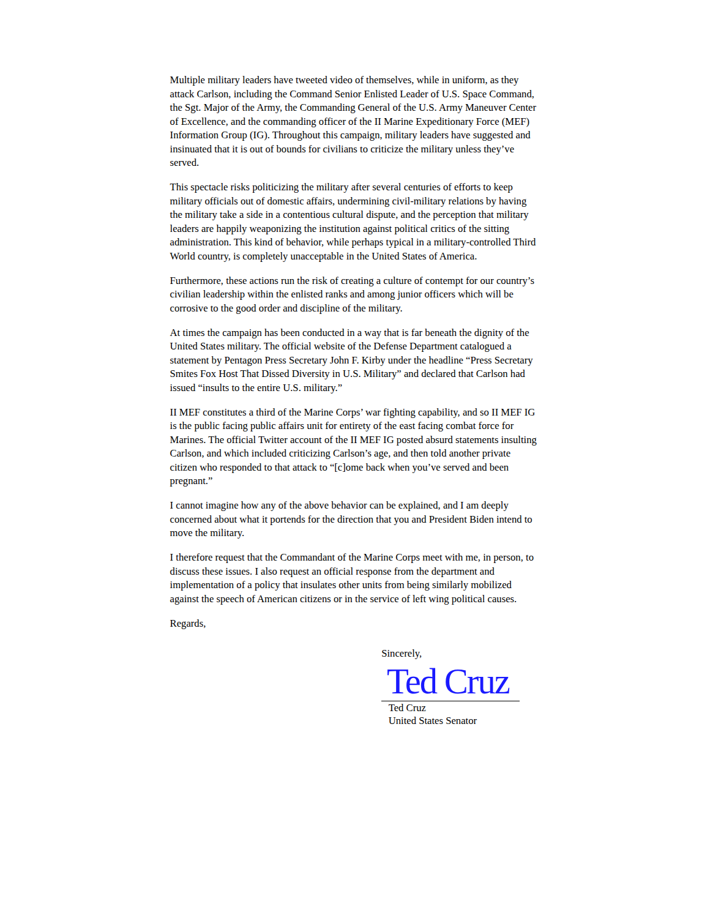Multiple military leaders have tweeted video of themselves, while in uniform, as they attack Carlson, including the Command Senior Enlisted Leader of U.S. Space Command, the Sgt. Major of the Army, the Commanding General of the U.S. Army Maneuver Center of Excellence, and the commanding officer of the II Marine Expeditionary Force (MEF) Information Group (IG). Throughout this campaign, military leaders have suggested and insinuated that it is out of bounds for civilians to criticize the military unless they’ve served.
This spectacle risks politicizing the military after several centuries of efforts to keep military officials out of domestic affairs, undermining civil-military relations by having the military take a side in a contentious cultural dispute, and the perception that military leaders are happily weaponizing the institution against political critics of the sitting administration. This kind of behavior, while perhaps typical in a military-controlled Third World country, is completely unacceptable in the United States of America.
Furthermore, these actions run the risk of creating a culture of contempt for our country’s civilian leadership within the enlisted ranks and among junior officers which will be corrosive to the good order and discipline of the military.
At times the campaign has been conducted in a way that is far beneath the dignity of the United States military. The official website of the Defense Department catalogued a statement by Pentagon Press Secretary John F. Kirby under the headline “Press Secretary Smites Fox Host That Dissed Diversity in U.S. Military” and declared that Carlson had issued “insults to the entire U.S. military.”
II MEF constitutes a third of the Marine Corps’ war fighting capability, and so II MEF IG is the public facing public affairs unit for entirety of the east facing combat force for Marines. The official Twitter account of the II MEF IG posted absurd statements insulting Carlson, and which included criticizing Carlson’s age, and then told another private citizen who responded to that attack to “[c]ome back when you’ve served and been pregnant.”
I cannot imagine how any of the above behavior can be explained, and I am deeply concerned about what it portends for the direction that you and President Biden intend to move the military.
I therefore request that the Commandant of the Marine Corps meet with me, in person, to discuss these issues. I also request an official response from the department and implementation of a policy that insulates other units from being similarly mobilized against the speech of American citizens or in the service of left wing political causes.
Regards,
Sincerely,
Ted Cruz
Ted Cruz
United States Senator